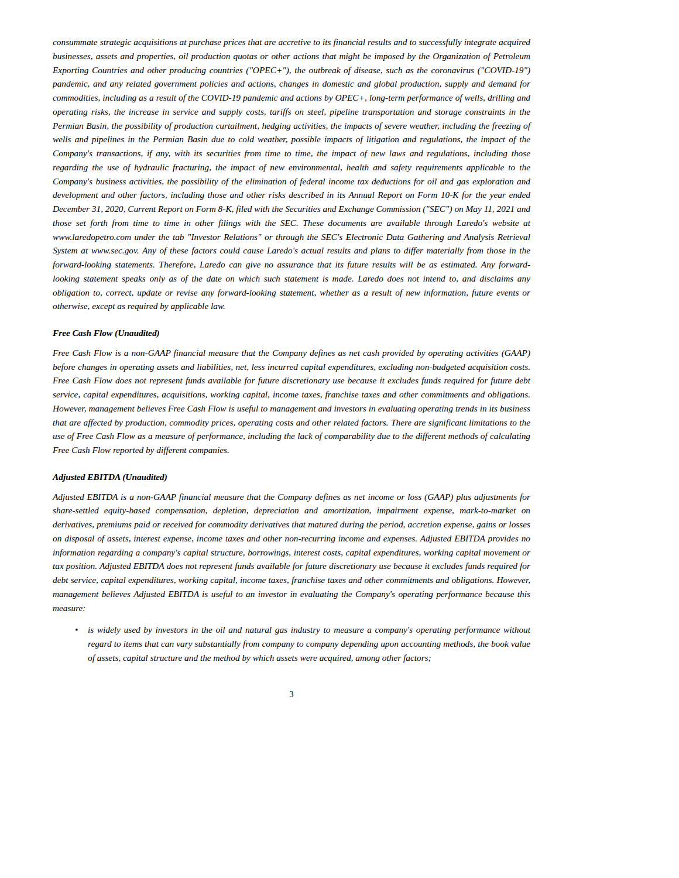consummate strategic acquisitions at purchase prices that are accretive to its financial results and to successfully integrate acquired businesses, assets and properties, oil production quotas or other actions that might be imposed by the Organization of Petroleum Exporting Countries and other producing countries ("OPEC+"), the outbreak of disease, such as the coronavirus ("COVID-19") pandemic, and any related government policies and actions, changes in domestic and global production, supply and demand for commodities, including as a result of the COVID-19 pandemic and actions by OPEC+, long-term performance of wells, drilling and operating risks, the increase in service and supply costs, tariffs on steel, pipeline transportation and storage constraints in the Permian Basin, the possibility of production curtailment, hedging activities, the impacts of severe weather, including the freezing of wells and pipelines in the Permian Basin due to cold weather, possible impacts of litigation and regulations, the impact of the Company's transactions, if any, with its securities from time to time, the impact of new laws and regulations, including those regarding the use of hydraulic fracturing, the impact of new environmental, health and safety requirements applicable to the Company's business activities, the possibility of the elimination of federal income tax deductions for oil and gas exploration and development and other factors, including those and other risks described in its Annual Report on Form 10-K for the year ended December 31, 2020, Current Report on Form 8-K, filed with the Securities and Exchange Commission ("SEC") on May 11, 2021 and those set forth from time to time in other filings with the SEC. These documents are available through Laredo's website at www.laredopetro.com under the tab "Investor Relations" or through the SEC's Electronic Data Gathering and Analysis Retrieval System at www.sec.gov. Any of these factors could cause Laredo's actual results and plans to differ materially from those in the forward-looking statements. Therefore, Laredo can give no assurance that its future results will be as estimated. Any forward-looking statement speaks only as of the date on which such statement is made. Laredo does not intend to, and disclaims any obligation to, correct, update or revise any forward-looking statement, whether as a result of new information, future events or otherwise, except as required by applicable law.
Free Cash Flow (Unaudited)
Free Cash Flow is a non-GAAP financial measure that the Company defines as net cash provided by operating activities (GAAP) before changes in operating assets and liabilities, net, less incurred capital expenditures, excluding non-budgeted acquisition costs. Free Cash Flow does not represent funds available for future discretionary use because it excludes funds required for future debt service, capital expenditures, acquisitions, working capital, income taxes, franchise taxes and other commitments and obligations. However, management believes Free Cash Flow is useful to management and investors in evaluating operating trends in its business that are affected by production, commodity prices, operating costs and other related factors. There are significant limitations to the use of Free Cash Flow as a measure of performance, including the lack of comparability due to the different methods of calculating Free Cash Flow reported by different companies.
Adjusted EBITDA (Unaudited)
Adjusted EBITDA is a non-GAAP financial measure that the Company defines as net income or loss (GAAP) plus adjustments for share-settled equity-based compensation, depletion, depreciation and amortization, impairment expense, mark-to-market on derivatives, premiums paid or received for commodity derivatives that matured during the period, accretion expense, gains or losses on disposal of assets, interest expense, income taxes and other non-recurring income and expenses. Adjusted EBITDA provides no information regarding a company's capital structure, borrowings, interest costs, capital expenditures, working capital movement or tax position. Adjusted EBITDA does not represent funds available for future discretionary use because it excludes funds required for debt service, capital expenditures, working capital, income taxes, franchise taxes and other commitments and obligations. However, management believes Adjusted EBITDA is useful to an investor in evaluating the Company's operating performance because this measure:
is widely used by investors in the oil and natural gas industry to measure a company's operating performance without regard to items that can vary substantially from company to company depending upon accounting methods, the book value of assets, capital structure and the method by which assets were acquired, among other factors;
3